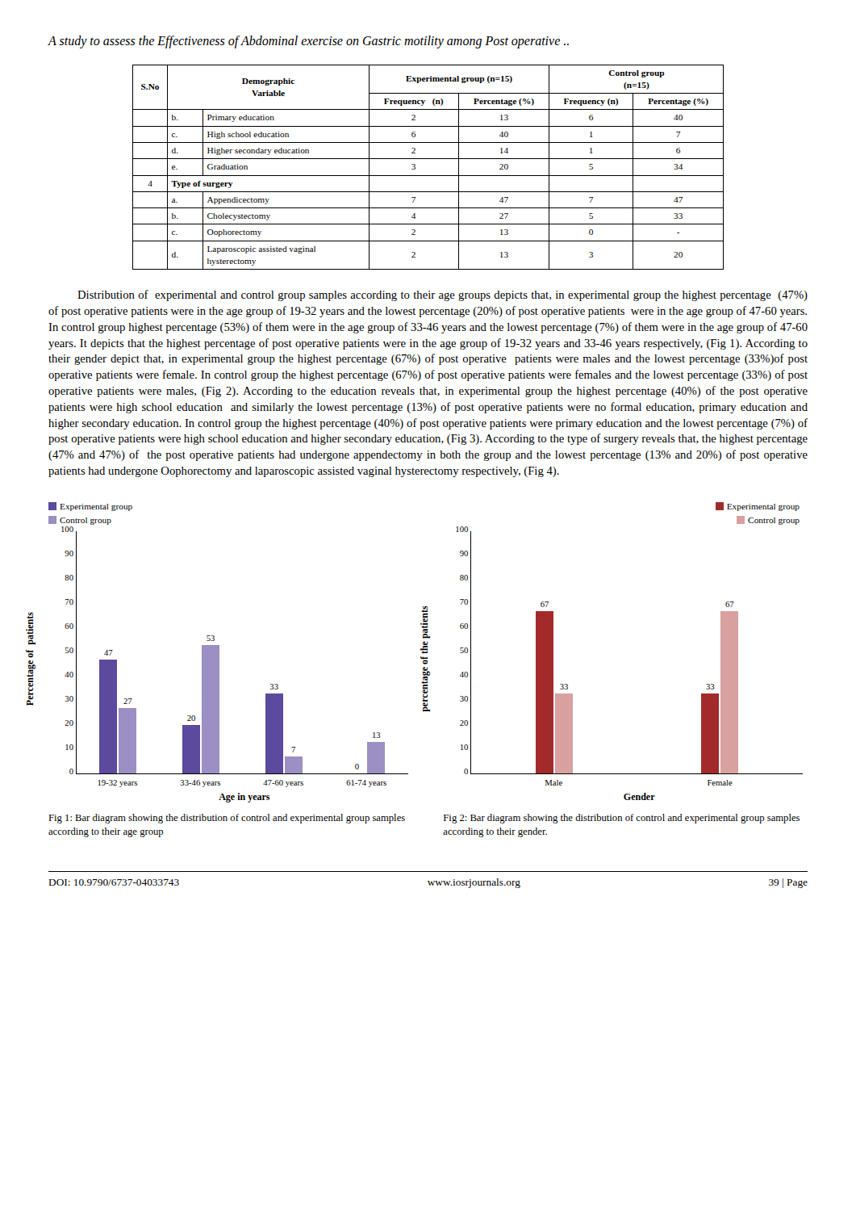A study to assess the Effectiveness of Abdominal exercise on Gastric motility among Post operative ..
| S.No | Demographic Variable | Experimental group (n=15) | Control group (n=15) |
| --- | --- | --- | --- |
| Frequency (n) | Percentage (%) | Frequency (n) | Percentage (%) |
| | b. | Primary education | 2 | 13 | 6 | 40 |
| | c. | High school education | 6 | 40 | 1 | 7 |
| | d. | Higher secondary education | 2 | 14 | 1 | 6 |
| | e. | Graduation | 3 | 20 | 5 | 34 |
| 4 | Type of surgery | | | | |
| | a. | Appendicectomy | 7 | 47 | 7 | 47 |
| | b. | Cholecystectomy | 4 | 27 | 5 | 33 |
| | c. | Oophorectomy | 2 | 13 | 0 | - |
| | d. | Laparoscopic assisted vaginal hysterectomy | 2 | 13 | 3 | 20 |
Distribution of experimental and control group samples according to their age groups depicts that, in experimental group the highest percentage (47%) of post operative patients were in the age group of 19-32 years and the lowest percentage (20%) of post operative patients were in the age group of 47-60 years. In control group highest percentage (53%) of them were in the age group of 33-46 years and the lowest percentage (7%) of them were in the age group of 47-60 years. It depicts that the highest percentage of post operative patients were in the age group of 19-32 years and 33-46 years respectively, (Fig 1). According to their gender depict that, in experimental group the highest percentage (67%) of post operative patients were males and the lowest percentage (33%)of post operative patients were female. In control group the highest percentage (67%) of post operative patients were females and the lowest percentage (33%) of post operative patients were males, (Fig 2). According to the education reveals that, in experimental group the highest percentage (40%) of the post operative patients were high school education and similarly the lowest percentage (13%) of post operative patients were no formal education, primary education and higher secondary education. In control group the highest percentage (40%) of post operative patients were primary education and the lowest percentage (7%) of post operative patients were high school education and higher secondary education, (Fig 3). According to the type of surgery reveals that, the highest percentage (47% and 47%) of the post operative patients had undergone appendectomy in both the group and the lowest percentage (13% and 20%) of post operative patients had undergone Oophorectomy and laparoscopic assisted vaginal hysterectomy respectively, (Fig 4).
Experimental group
Control group
Percentage of patients
0
10
20
30
40
50
60
70
80
90
100
47
27
20
53
33
7
0
13
19-32 years
33-46 years
47-60 years
61-74 years
Age in years
Fig 1: Bar diagram showing the distribution of control and experimental group samples according to their age group
Experimental group
Control group
percentage of the patients
0
10
20
30
40
50
60
70
80
90
100
67
33
33
67
Male
Female
Gender
Fig 2: Bar diagram showing the distribution of control and experimental group samples according to their gender.
DOI: 10.9790/6737-04033743
www.iosrjournals.org
39 | Page